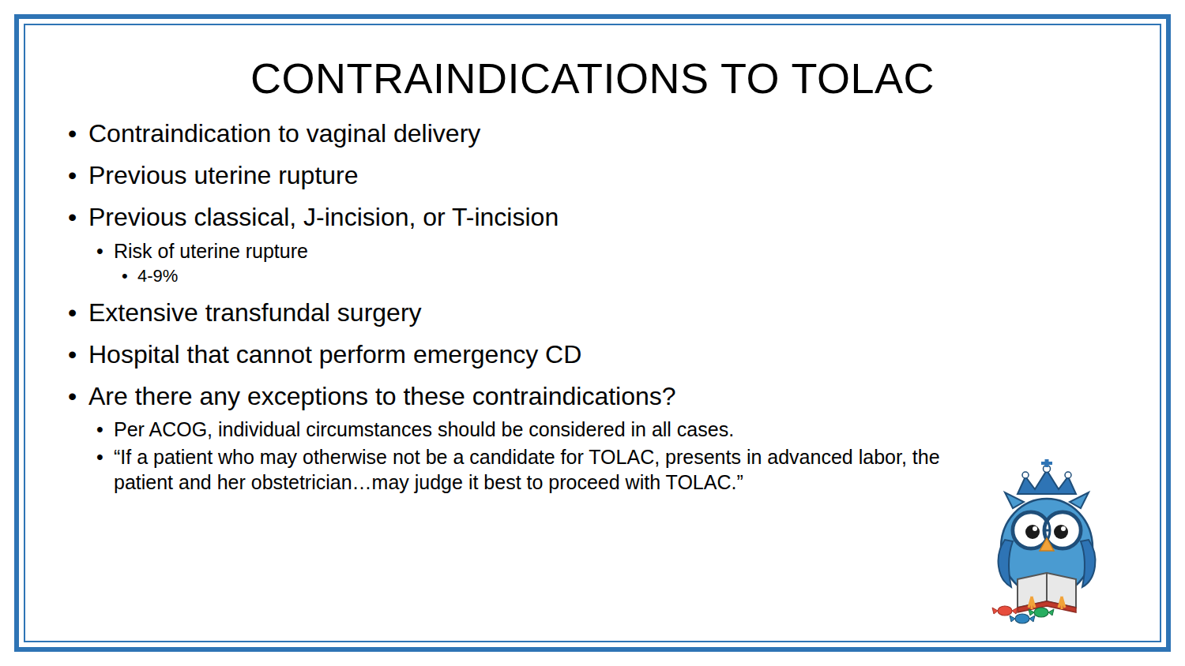CONTRAINDICATIONS TO TOLAC
Contraindication to vaginal delivery
Previous uterine rupture
Previous classical, J-incision, or T-incision
Risk of uterine rupture
4-9%
Extensive transfundal surgery
Hospital that cannot perform emergency CD
Are there any exceptions to these contraindications?
Per ACOG, individual circumstances should be considered in all cases.
“If a patient who may otherwise not be a candidate for TOLAC, presents in advanced labor, the patient and her obstetrician…may judge it best to proceed with TOLAC.”